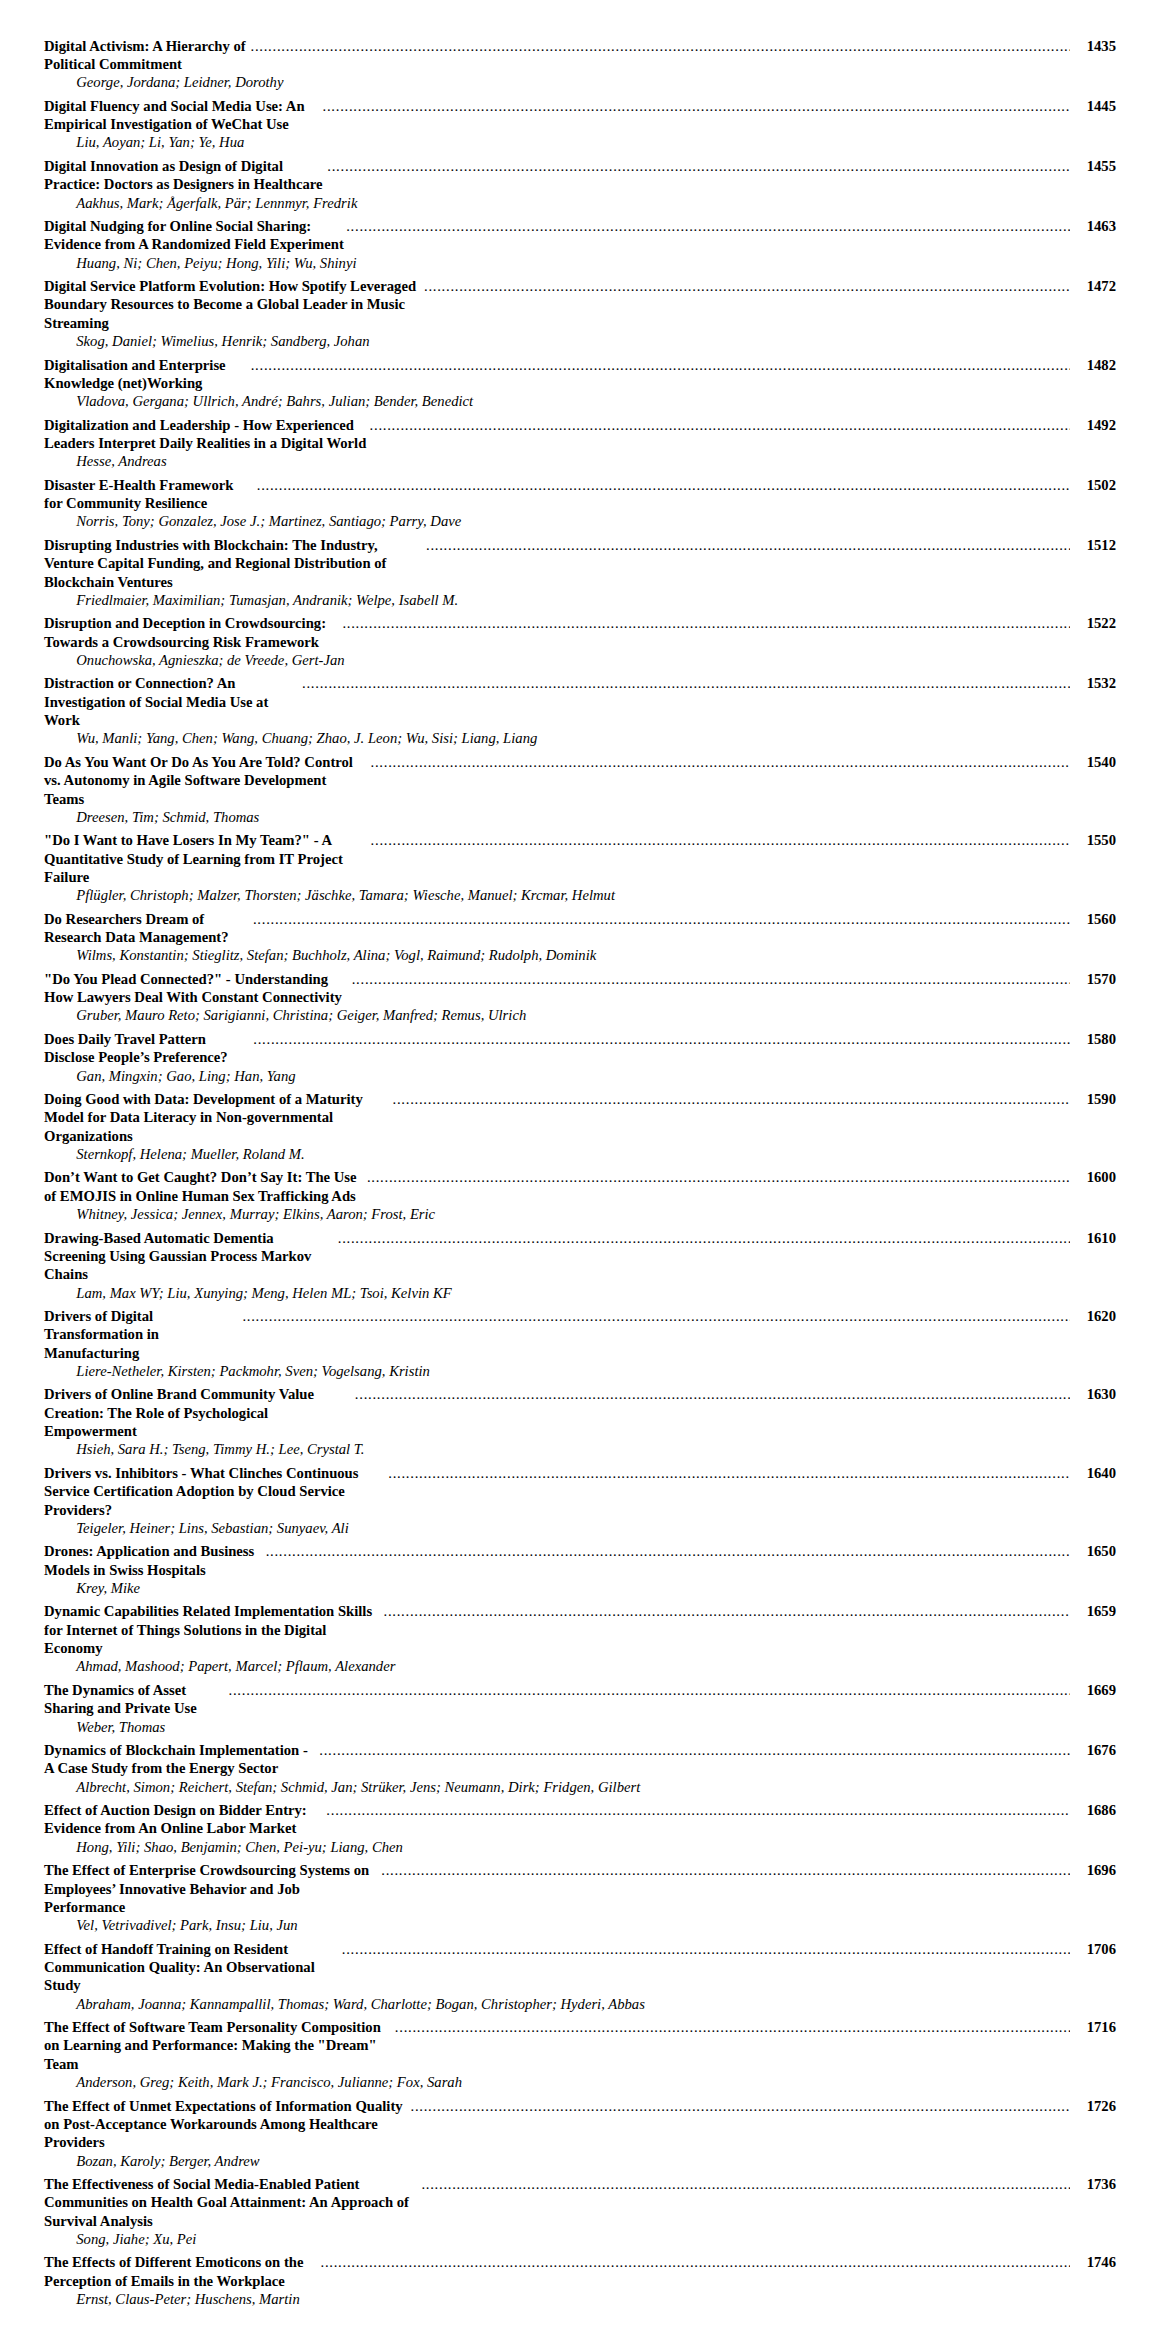Digital Activism: A Hierarchy of Political Commitment 1435
George, Jordana; Leidner, Dorothy
Digital Fluency and Social Media Use: An Empirical Investigation of WeChat Use 1445
Liu, Aoyan; Li, Yan; Ye, Hua
Digital Innovation as Design of Digital Practice: Doctors as Designers in Healthcare 1455
Aakhus, Mark; Ågerfalk, Pär; Lennmyr, Fredrik
Digital Nudging for Online Social Sharing: Evidence from A Randomized Field Experiment 1463
Huang, Ni; Chen, Peiyu; Hong, Yili; Wu, Shinyi
Digital Service Platform Evolution: How Spotify Leveraged Boundary Resources to Become a Global Leader in Music Streaming 1472
Skog, Daniel; Wimelius, Henrik; Sandberg, Johan
Digitalisation and Enterprise Knowledge (net)Working 1482
Vladova, Gergana; Ullrich, André; Bahrs, Julian; Bender, Benedict
Digitalization and Leadership - How Experienced Leaders Interpret Daily Realities in a Digital World 1492
Hesse, Andreas
Disaster E-Health Framework for Community Resilience 1502
Norris, Tony; Gonzalez, Jose J.; Martinez, Santiago; Parry, Dave
Disrupting Industries with Blockchain: The Industry, Venture Capital Funding, and Regional Distribution of Blockchain Ventures 1512
Friedlmaier, Maximilian; Tumasjan, Andranik; Welpe, Isabell M.
Disruption and Deception in Crowdsourcing: Towards a Crowdsourcing Risk Framework 1522
Onuchowska, Agnieszka; de Vreede, Gert-Jan
Distraction or Connection? An Investigation of Social Media Use at Work 1532
Wu, Manli; Yang, Chen; Wang, Chuang; Zhao, J. Leon; Wu, Sisi; Liang, Liang
Do As You Want Or Do As You Are Told? Control vs. Autonomy in Agile Software Development Teams 1540
Dreesen, Tim; Schmid, Thomas
"Do I Want to Have Losers In My Team?" - A Quantitative Study of Learning from IT Project Failure 1550
Pflügler, Christoph; Malzer, Thorsten; Jäschke, Tamara; Wiesche, Manuel; Krcmar, Helmut
Do Researchers Dream of Research Data Management? 1560
Wilms, Konstantin; Stieglitz, Stefan; Buchholz, Alina; Vogl, Raimund; Rudolph, Dominik
"Do You Plead Connected?" - Understanding How Lawyers Deal With Constant Connectivity 1570
Gruber, Mauro Reto; Sarigianni, Christina; Geiger, Manfred; Remus, Ulrich
Does Daily Travel Pattern Disclose People’s Preference? 1580
Gan, Mingxin; Gao, Ling; Han, Yang
Doing Good with Data: Development of a Maturity Model for Data Literacy in Non-governmental Organizations 1590
Sternkopf, Helena; Mueller, Roland M.
Don’t Want to Get Caught? Don’t Say It: The Use of EMOJIS in Online Human Sex Trafficking Ads 1600
Whitney, Jessica; Jennex, Murray; Elkins, Aaron; Frost, Eric
Drawing-Based Automatic Dementia Screening Using Gaussian Process Markov Chains 1610
Lam, Max WY; Liu, Xunying; Meng, Helen ML; Tsoi, Kelvin KF
Drivers of Digital Transformation in Manufacturing 1620
Liere-Netheler, Kirsten; Packmohr, Sven; Vogelsang, Kristin
Drivers of Online Brand Community Value Creation: The Role of Psychological Empowerment 1630
Hsieh, Sara H.; Tseng, Timmy H.; Lee, Crystal T.
Drivers vs. Inhibitors - What Clinches Continuous Service Certification Adoption by Cloud Service Providers? 1640
Teigeler, Heiner; Lins, Sebastian; Sunyaev, Ali
Drones: Application and Business Models in Swiss Hospitals 1650
Krey, Mike
Dynamic Capabilities Related Implementation Skills for Internet of Things Solutions in the Digital Economy 1659
Ahmad, Mashood; Papert, Marcel; Pflaum, Alexander
The Dynamics of Asset Sharing and Private Use 1669
Weber, Thomas
Dynamics of Blockchain Implementation - A Case Study from the Energy Sector 1676
Albrecht, Simon; Reichert, Stefan; Schmid, Jan; Strüker, Jens; Neumann, Dirk; Fridgen, Gilbert
Effect of Auction Design on Bidder Entry: Evidence from An Online Labor Market 1686
Hong, Yili; Shao, Benjamin; Chen, Pei-yu; Liang, Chen
The Effect of Enterprise Crowdsourcing Systems on Employees’ Innovative Behavior and Job Performance 1696
Vel, Vetrivadivel; Park, Insu; Liu, Jun
Effect of Handoff Training on Resident Communication Quality: An Observational Study 1706
Abraham, Joanna; Kannampallil, Thomas; Ward, Charlotte; Bogan, Christopher; Hyderi, Abbas
The Effect of Software Team Personality Composition on Learning and Performance: Making the "Dream" Team 1716
Anderson, Greg; Keith, Mark J.; Francisco, Julianne; Fox, Sarah
The Effect of Unmet Expectations of Information Quality on Post-Acceptance Workarounds Among Healthcare Providers 1726
Bozan, Karoly; Berger, Andrew
The Effectiveness of Social Media-Enabled Patient Communities on Health Goal Attainment: An Approach of Survival Analysis 1736
Song, Jiahe; Xu, Pei
The Effects of Different Emoticons on the Perception of Emails in the Workplace 1746
Ernst, Claus-Peter; Huschens, Martin